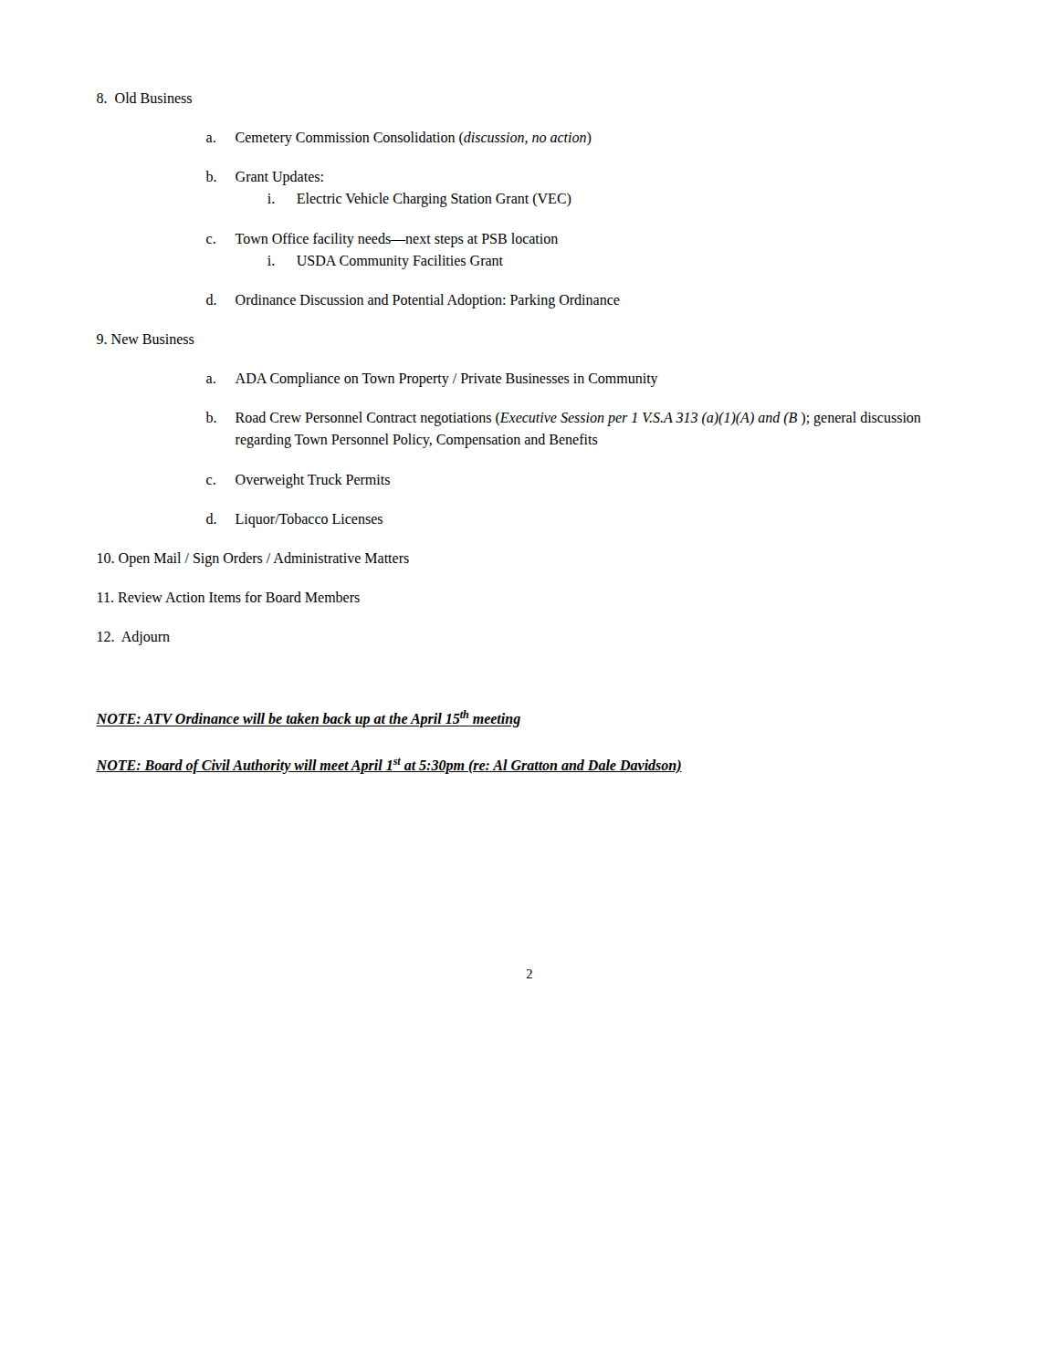8. Old Business
a. Cemetery Commission Consolidation (discussion, no action)
b. Grant Updates:
i. Electric Vehicle Charging Station Grant (VEC)
c. Town Office facility needs—next steps at PSB location
i. USDA Community Facilities Grant
d. Ordinance Discussion and Potential Adoption: Parking Ordinance
9. New Business
a. ADA Compliance on Town Property / Private Businesses in Community
b. Road Crew Personnel Contract negotiations (Executive Session per 1 V.S.A 313 (a)(1)(A) and (B ); general discussion regarding Town Personnel Policy, Compensation and Benefits
c. Overweight Truck Permits
d. Liquor/Tobacco Licenses
10. Open Mail / Sign Orders / Administrative Matters
11. Review Action Items for Board Members
12. Adjourn
NOTE: ATV Ordinance will be taken back up at the April 15th meeting
NOTE: Board of Civil Authority will meet April 1st at 5:30pm (re: Al Gratton and Dale Davidson)
2